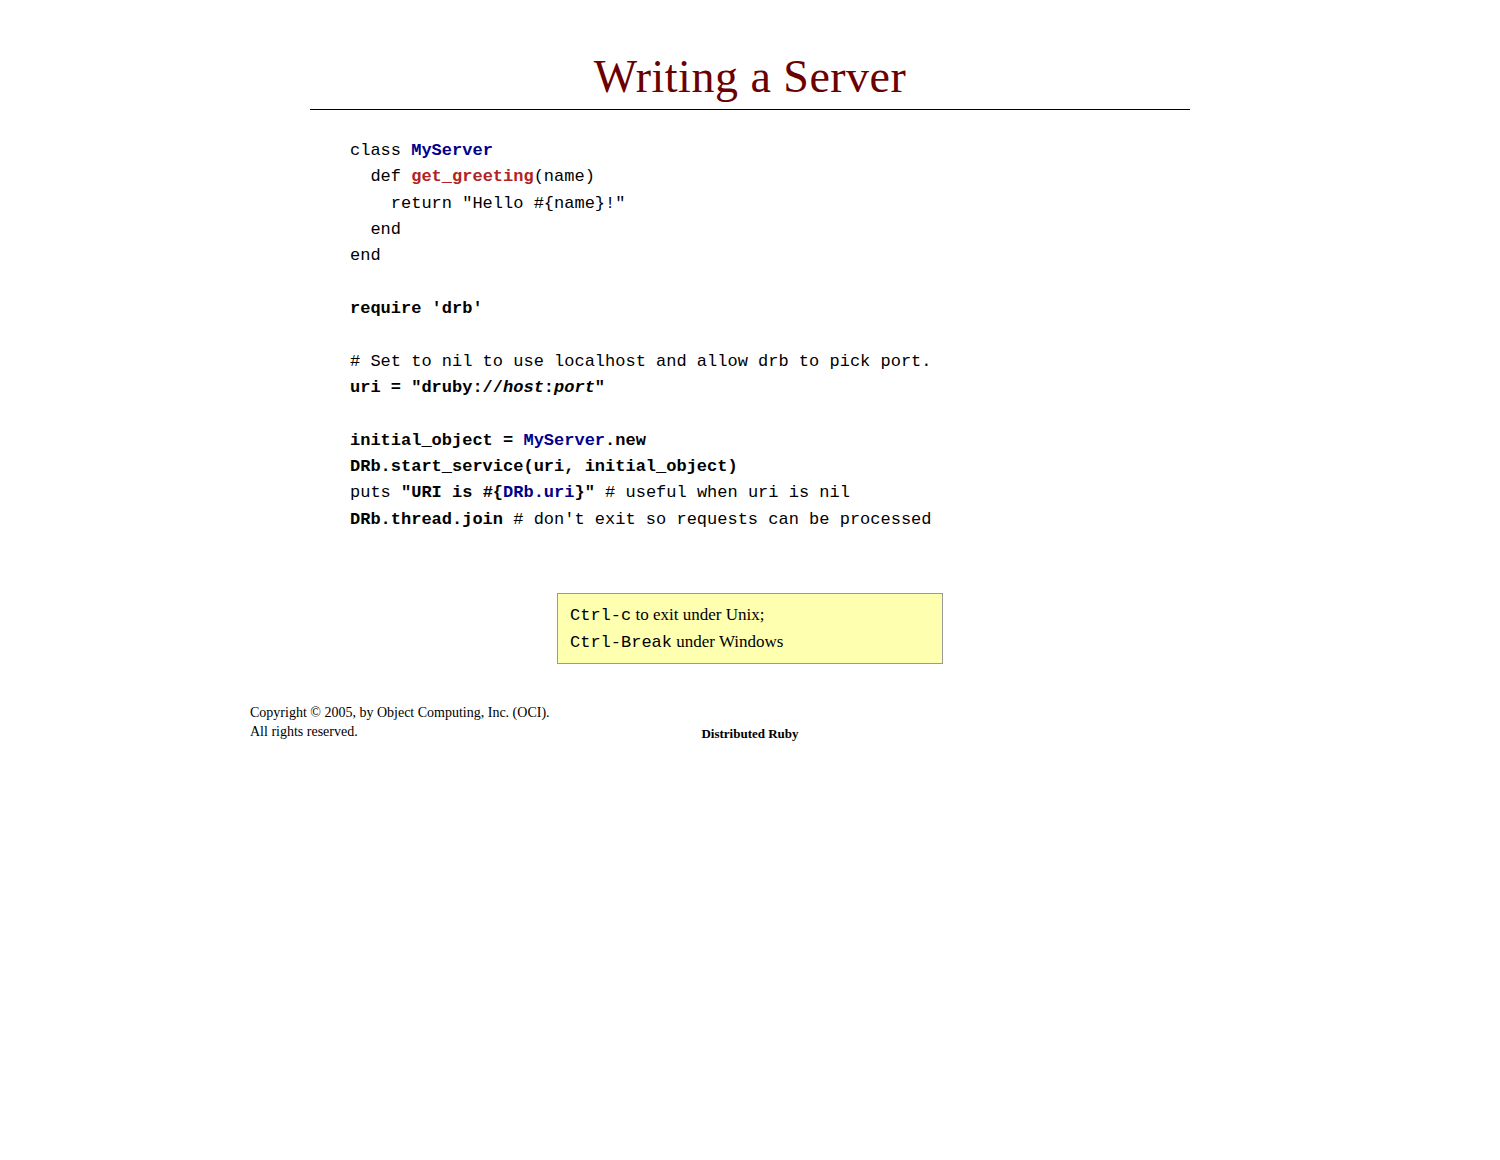Writing a Server
class MyServer
  def get_greeting(name)
    return "Hello #{name}!"
  end
end

require 'drb'

# Set to nil to use localhost and allow drb to pick port.
uri = "druby://host:port"

initial_object = MyServer.new
DRb.start_service(uri, initial_object)
puts "URI is #{DRb.uri}" # useful when uri is nil
DRb.thread.join # don't exit so requests can be processed
Ctrl-c to exit under Unix;
Ctrl-Break under Windows
Copyright © 2005, by Object Computing, Inc. (OCI).
All rights reserved.
Distributed Ruby